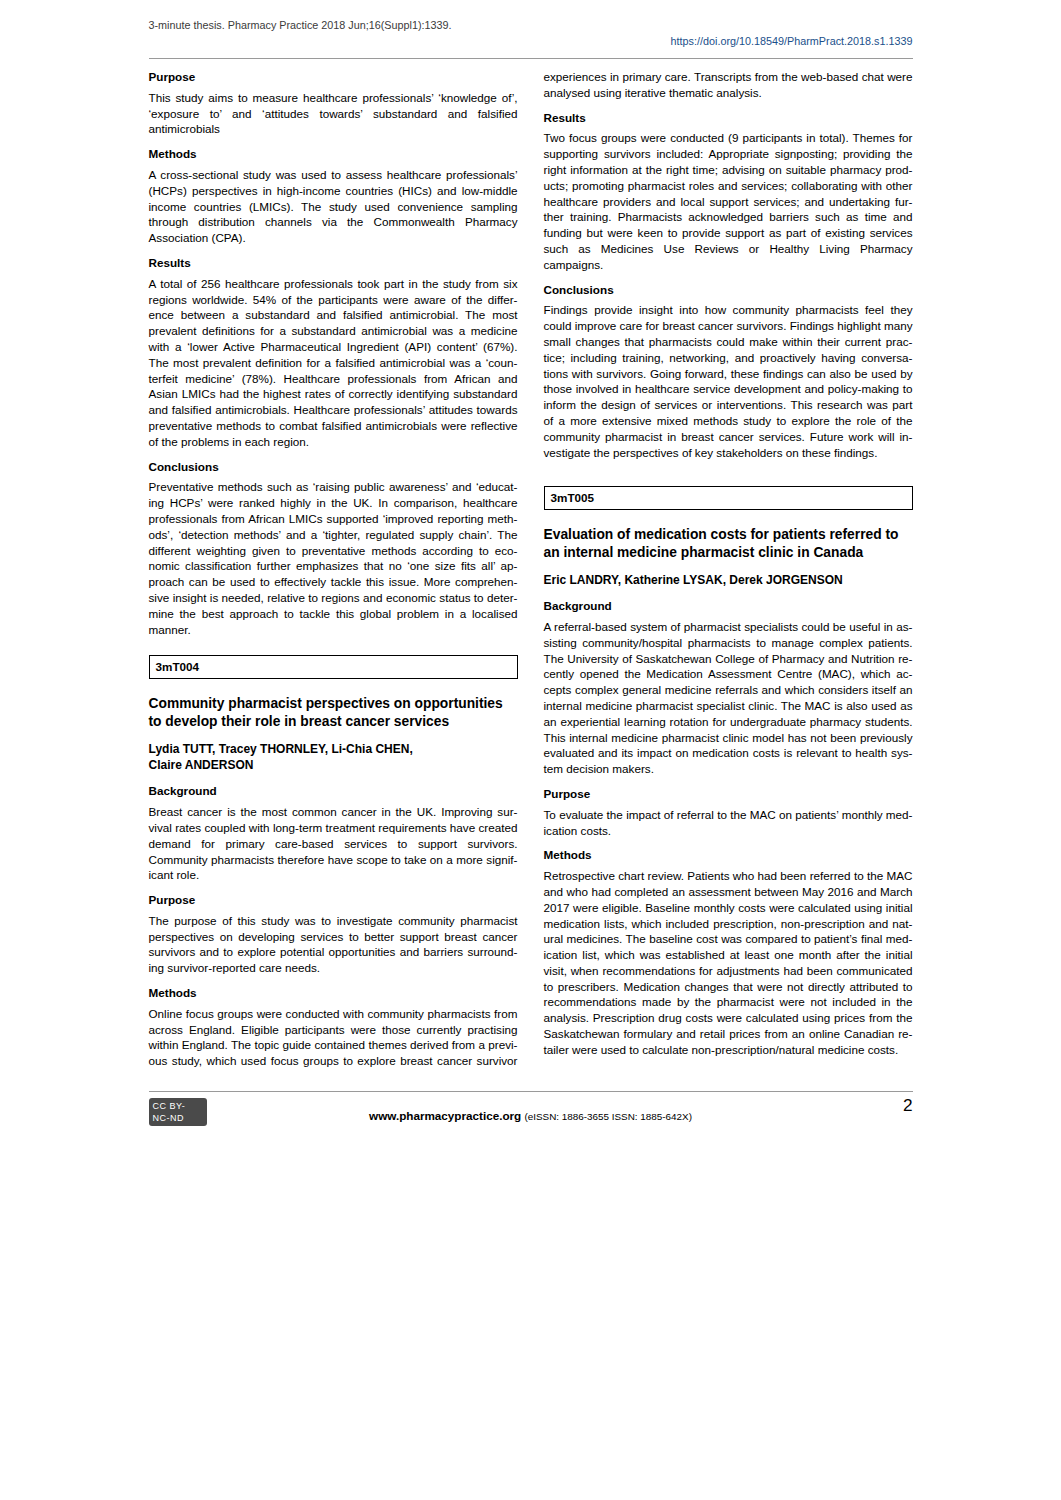3-minute thesis. Pharmacy Practice 2018 Jun;16(Suppl1):1339.
https://doi.org/10.18549/PharmPract.2018.s1.1339
Purpose
This study aims to measure healthcare professionals’ ‘knowledge of’, ‘exposure to’ and ‘attitudes towards’ substandard and falsified antimicrobials
Methods
A cross-sectional study was used to assess healthcare professionals’ (HCPs) perspectives in high-income countries (HICs) and low-middle income countries (LMICs). The study used convenience sampling through distribution channels via the Commonwealth Pharmacy Association (CPA).
Results
A total of 256 healthcare professionals took part in the study from six regions worldwide. 54% of the participants were aware of the difference between a substandard and falsified antimicrobial. The most prevalent definitions for a substandard antimicrobial was a medicine with a ‘lower Active Pharmaceutical Ingredient (API) content’ (67%). The most prevalent definition for a falsified antimicrobial was a ‘counterfeit medicine’ (78%). Healthcare professionals from African and Asian LMICs had the highest rates of correctly identifying substandard and falsified antimicrobials. Healthcare professionals’ attitudes towards preventative methods to combat falsified antimicrobials were reflective of the problems in each region.
Conclusions
Preventative methods such as ‘raising public awareness’ and ‘educating HCPs’ were ranked highly in the UK. In comparison, healthcare professionals from African LMICs supported ‘improved reporting methods’, ‘detection methods’ and a ‘tighter, regulated supply chain’. The different weighting given to preventative methods according to economic classification further emphasizes that no ‘one size fits all’ approach can be used to effectively tackle this issue. More comprehensive insight is needed, relative to regions and economic status to determine the best approach to tackle this global problem in a localised manner.
3mT004
Community pharmacist perspectives on opportunities to develop their role in breast cancer services
Lydia TUTT, Tracey THORNLEY, Li-Chia CHEN,
Claire ANDERSON
Background
Breast cancer is the most common cancer in the UK. Improving survival rates coupled with long-term treatment requirements have created demand for primary care-based services to support survivors. Community pharmacists therefore have scope to take on a more significant role.
Purpose
The purpose of this study was to investigate community pharmacist perspectives on developing services to better support breast cancer survivors and to explore potential opportunities and barriers surrounding survivor-reported care needs.
Methods
Online focus groups were conducted with community pharmacists from across England. Eligible participants were those currently practising within England. The topic guide contained themes derived from a previous study, which used focus groups to explore breast cancer survivor experiences in primary care. Transcripts from the web-based chat were analysed using iterative thematic analysis.
Results
Two focus groups were conducted (9 participants in total). Themes for supporting survivors included: Appropriate signposting; providing the right information at the right time; advising on suitable pharmacy products; promoting pharmacist roles and services; collaborating with other healthcare providers and local support services; and undertaking further training. Pharmacists acknowledged barriers such as time and funding but were keen to provide support as part of existing services such as Medicines Use Reviews or Healthy Living Pharmacy campaigns.
Conclusions
Findings provide insight into how community pharmacists feel they could improve care for breast cancer survivors. Findings highlight many small changes that pharmacists could make within their current practice; including training, networking, and proactively having conversations with survivors. Going forward, these findings can also be used by those involved in healthcare service development and policy-making to inform the design of services or interventions. This research was part of a more extensive mixed methods study to explore the role of the community pharmacist in breast cancer services. Future work will investigate the perspectives of key stakeholders on these findings.
3mT005
Evaluation of medication costs for patients referred to an internal medicine pharmacist clinic in Canada
Eric LANDRY, Katherine LYSAK, Derek JORGENSON
Background
A referral-based system of pharmacist specialists could be useful in assisting community/hospital pharmacists to manage complex patients. The University of Saskatchewan College of Pharmacy and Nutrition recently opened the Medication Assessment Centre (MAC), which accepts complex general medicine referrals and which considers itself an internal medicine pharmacist specialist clinic. The MAC is also used as an experiential learning rotation for undergraduate pharmacy students. This internal medicine pharmacist clinic model has not been previously evaluated and its impact on medication costs is relevant to health system decision makers.
Purpose
To evaluate the impact of referral to the MAC on patients’ monthly medication costs.
Methods
Retrospective chart review. Patients who had been referred to the MAC and who had completed an assessment between May 2016 and March 2017 were eligible. Baseline monthly costs were calculated using initial medication lists, which included prescription, non-prescription and natural medicines. The baseline cost was compared to patient’s final medication list, which was established at least one month after the initial visit, when recommendations for adjustments had been communicated to prescribers. Medication changes that were not directly attributed to recommendations made by the pharmacist were not included in the analysis. Prescription drug costs were calculated using prices from the Saskatchewan formulary and retail prices from an online Canadian retailer were used to calculate non-prescription/natural medicine costs.
CC BY-NC-ND
www.pharmacypractice.org (eISSN: 1886-3655 ISSN: 1885-642X)
2